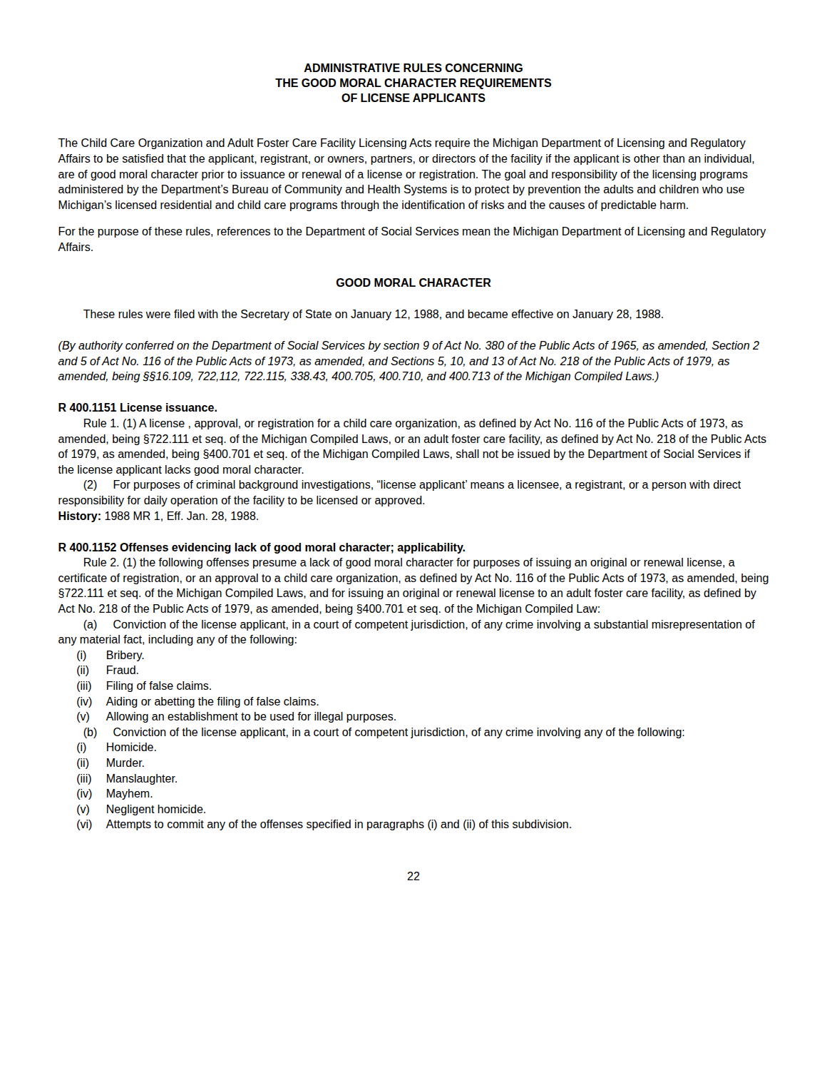Administrative Rules Concerning
The Good Moral Character Requirements
of License Applicants
The Child Care Organization and Adult Foster Care Facility Licensing Acts require the Michigan Department of Licensing and Regulatory Affairs to be satisfied that the applicant, registrant, or owners, partners, or directors of the facility if the applicant is other than an individual, are of good moral character prior to issuance or renewal of a license or registration. The goal and responsibility of the licensing programs administered by the Department’s Bureau of Community and Health Systems is to protect by prevention the adults and children who use Michigan’s licensed residential and child care programs through the identification of risks and the causes of predictable harm.
For the purpose of these rules, references to the Department of Social Services mean the Michigan Department of Licensing and Regulatory Affairs.
Good Moral Character
These rules were filed with the Secretary of State on January 12, 1988, and became effective on January 28, 1988.
(By authority conferred on the Department of Social Services by section 9 of Act No. 380 of the Public Acts of 1965, as amended, Section 2 and 5 of Act No. 116 of the Public Acts of 1973, as amended, and Sections 5, 10, and 13 of Act No. 218 of the Public Acts of 1979, as amended, being §§16.109, 722,112, 722.115, 338.43, 400.705, 400.710, and 400.713 of the Michigan Compiled Laws.)
R 400.1151 License issuance.
Rule 1. (1) A license , approval, or registration for a child care organization, as defined by Act No. 116 of the Public Acts of 1973, as amended, being §722.111 et seq. of the Michigan Compiled Laws, or an adult foster care facility, as defined by Act No. 218 of the Public Acts of 1979, as amended, being §400.701 et seq. of the Michigan Compiled Laws, shall not be issued by the Department of Social Services if the license applicant lacks good moral character.
(2) For purposes of criminal background investigations, “license applicant’ means a licensee, a registrant, or a person with direct responsibility for daily operation of the facility to be licensed or approved.
History: 1988 MR 1, Eff. Jan. 28, 1988.
R 400.1152 Offenses evidencing lack of good moral character; applicability.
Rule 2. (1) the following offenses presume a lack of good moral character for purposes of issuing an original or renewal license, a certificate of registration, or an approval to a child care organization, as defined by Act No. 116 of the Public Acts of 1973, as amended, being §722.111 et seq. of the Michigan Compiled Laws, and for issuing an original or renewal license to an adult foster care facility, as defined by Act No. 218 of the Public Acts of 1979, as amended, being §400.701 et seq. of the Michigan Compiled Law:
(a) Conviction of the license applicant, in a court of competent jurisdiction, of any crime involving a substantial misrepresentation of any material fact, including any of the following:
(i) Bribery.
(ii) Fraud.
(iii) Filing of false claims.
(iv) Aiding or abetting the filing of false claims.
(v) Allowing an establishment to be used for illegal purposes.
(b) Conviction of the license applicant, in a court of competent jurisdiction, of any crime involving any of the following:
(i) Homicide.
(ii) Murder.
(iii) Manslaughter.
(iv) Mayhem.
(v) Negligent homicide.
(vi) Attempts to commit any of the offenses specified in paragraphs (i) and (ii) of this subdivision.
22